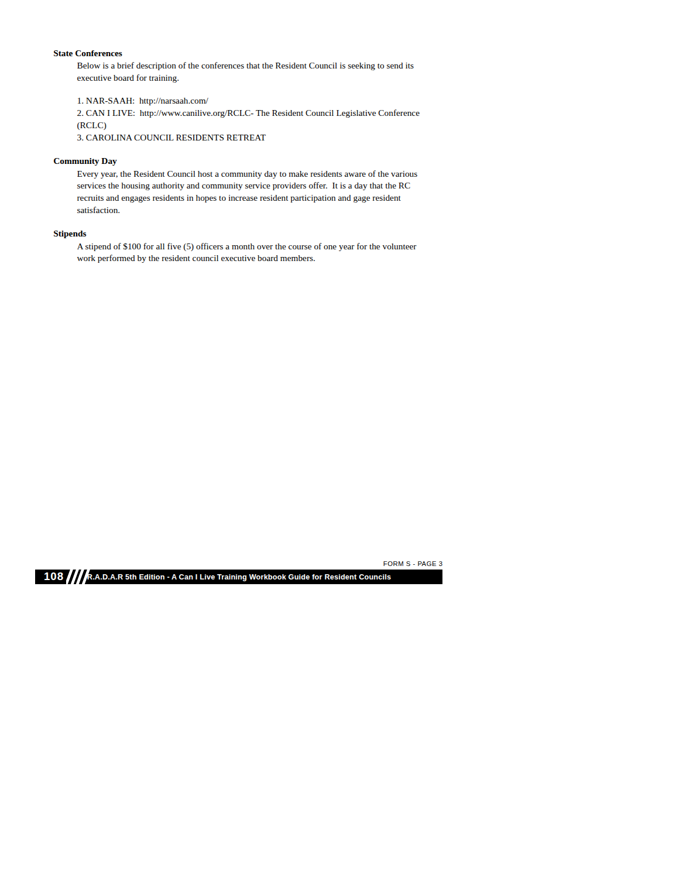State Conferences
Below is a brief description of the conferences that the Resident Council is seeking to send its executive board for training.
1. NAR-SAAH: http://narsaah.com/
2. CAN I LIVE: http://www.canilive.org/RCLC- The Resident Council Legislative Conference (RCLC)
3. CAROLINA COUNCIL RESIDENTS RETREAT
Community Day
Every year, the Resident Council host a community day to make residents aware of the various services the housing authority and community service providers offer. It is a day that the RC recruits and engages residents in hopes to increase resident participation and gage resident satisfaction.
Stipends
A stipend of $100 for all five (5) officers a month over the course of one year for the volunteer work performed by the resident council executive board members.
FORM S - PAGE 3
108
R.A.D.A.R 5th Edition - A Can I Live Training Workbook Guide for Resident Councils